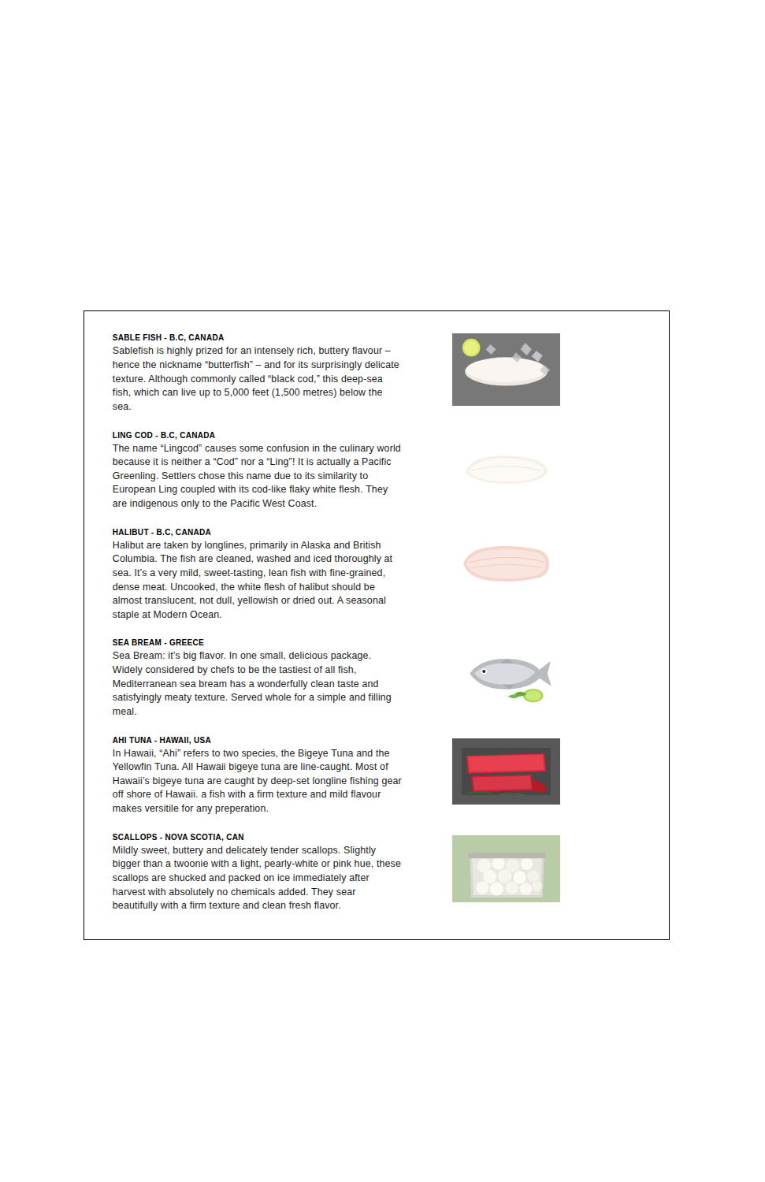Sable Fish - B.C, Canada
Sablefish is highly prized for an intensely rich, buttery flavour – hence the nickname “butterfish” – and for its surprisingly delicate texture. Although commonly called “black cod,” this deep-sea fish, which can live up to 5,000 feet (1,500 metres) below the sea.
Ling Cod - B.C, Canada
The name “Lingcod” causes some confusion in the culinary world because it is neither a “Cod” nor a “Ling”! It is actually a Pacific Greenling. Settlers chose this name due to its similarity to European Ling coupled with its cod-like flaky white flesh. They are indigenous only to the Pacific West Coast.
Halibut - B.C, Canada
Halibut are taken by longlines, primarily in Alaska and British Columbia. The fish are cleaned, washed and iced thoroughly at sea. It’s a very mild, sweet-tasting, lean fish with fine-grained, dense meat. Uncooked, the white flesh of halibut should be almost translucent, not dull, yellowish or dried out. A seasonal staple at Modern Ocean.
Sea Bream - Greece
Sea Bream: it’s big flavor. In one small, delicious package. Widely considered by chefs to be the tastiest of all fish, Mediterranean sea bream has a wonderfully clean taste and satisfyingly meaty texture. Served whole for a simple and filling meal.
Ahi Tuna - Hawaii, USA
In Hawaii, “Ahi” refers to two species, the Bigeye Tuna and the Yellowfin Tuna. All Hawaii bigeye tuna are line-caught. Most of Hawaii’s bigeye tuna are caught by deep-set longline fishing gear off shore of Hawaii. a fish with a firm texture and mild flavour makes versitile for any preperation.
Scallops - Nova Scotia, Can
Mildly sweet, buttery and delicately tender scallops. Slightly bigger than a twoonie with a light, pearly-white or pink hue, these scallops are shucked and packed on ice immediately after harvest with absolutely no chemicals added. They sear beautifully with a firm texture and clean fresh flavor.